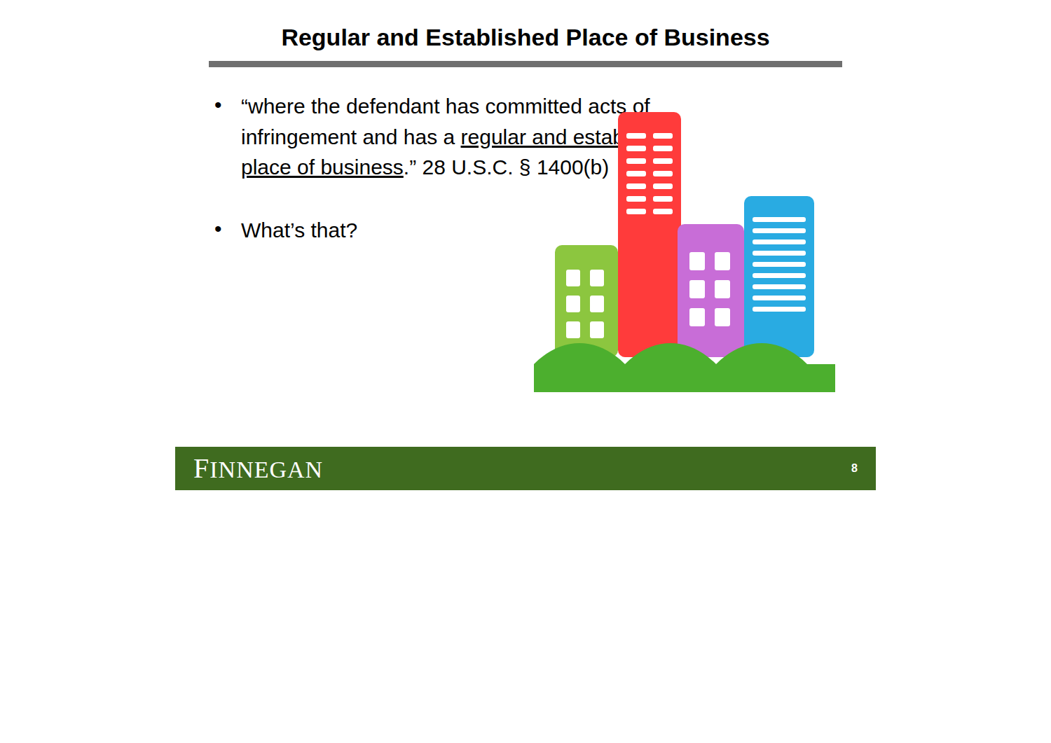Regular and Established Place of Business
“where the defendant has committed acts of infringement and has a regular and established place of business.” 28 U.S.C. § 1400(b)
What’s that?
FINNEGAN
8